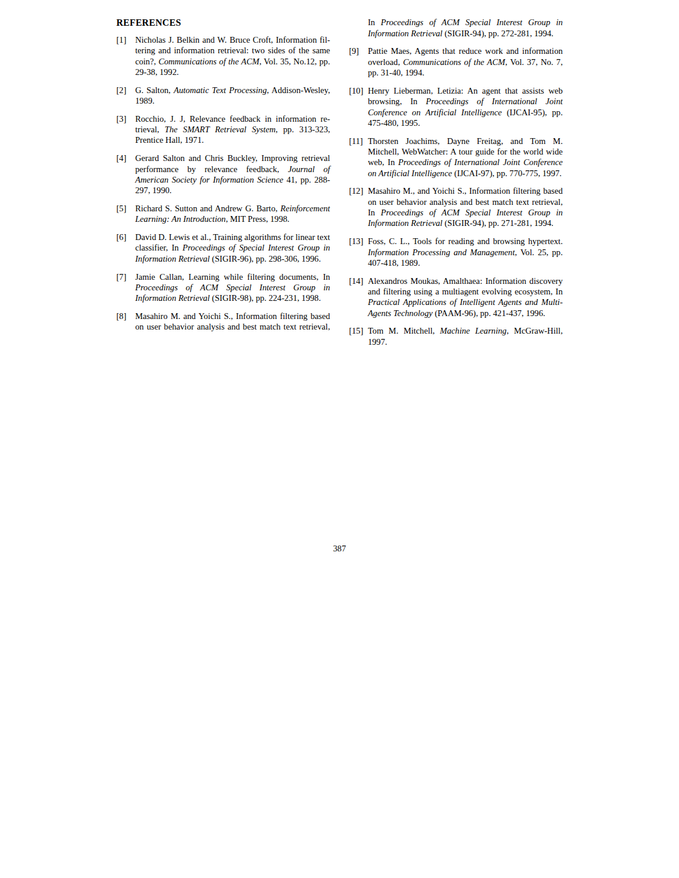REFERENCES
[1] Nicholas J. Belkin and W. Bruce Croft, Information filtering and information retrieval: two sides of the same coin?, Communications of the ACM, Vol. 35, No.12, pp. 29-38, 1992.
[2] G. Salton, Automatic Text Processing, Addison-Wesley, 1989.
[3] Rocchio, J. J, Relevance feedback in information retrieval, The SMART Retrieval System, pp. 313-323, Prentice Hall, 1971.
[4] Gerard Salton and Chris Buckley, Improving retrieval performance by relevance feedback, Journal of American Society for Information Science 41, pp. 288-297, 1990.
[5] Richard S. Sutton and Andrew G. Barto, Reinforcement Learning: An Introduction, MIT Press, 1998.
[6] David D. Lewis et al., Training algorithms for linear text classifier, In Proceedings of Special Interest Group in Information Retrieval (SIGIR-96), pp. 298-306, 1996.
[7] Jamie Callan, Learning while filtering documents, In Proceedings of ACM Special Interest Group in Information Retrieval (SIGIR-98), pp. 224-231, 1998.
[8] Masahiro M. and Yoichi S., Information filtering based on user behavior analysis and best match text retrieval, In Proceedings of ACM Special Interest Group in Information Retrieval (SIGIR-94), pp. 272-281, 1994.
[9] Pattie Maes, Agents that reduce work and information overload, Communications of the ACM, Vol. 37, No. 7, pp. 31-40, 1994.
[10] Henry Lieberman, Letizia: An agent that assists web browsing, In Proceedings of International Joint Conference on Artificial Intelligence (IJCAI-95), pp. 475-480, 1995.
[11] Thorsten Joachims, Dayne Freitag, and Tom M. Mitchell, WebWatcher: A tour guide for the world wide web, In Proceedings of International Joint Conference on Artificial Intelligence (IJCAI-97), pp. 770-775, 1997.
[12] Masahiro M., and Yoichi S., Information filtering based on user behavior analysis and best match text retrieval, In Proceedings of ACM Special Interest Group in Information Retrieval (SIGIR-94), pp. 271-281, 1994.
[13] Foss, C. L., Tools for reading and browsing hypertext. Information Processing and Management, Vol. 25, pp. 407-418, 1989.
[14] Alexandros Moukas, Amalthaea: Information discovery and filtering using a multiagent evolving ecosystem, In Practical Applications of Intelligent Agents and Multi-Agents Technology (PAAM-96), pp. 421-437, 1996.
[15] Tom M. Mitchell, Machine Learning, McGraw-Hill, 1997.
387